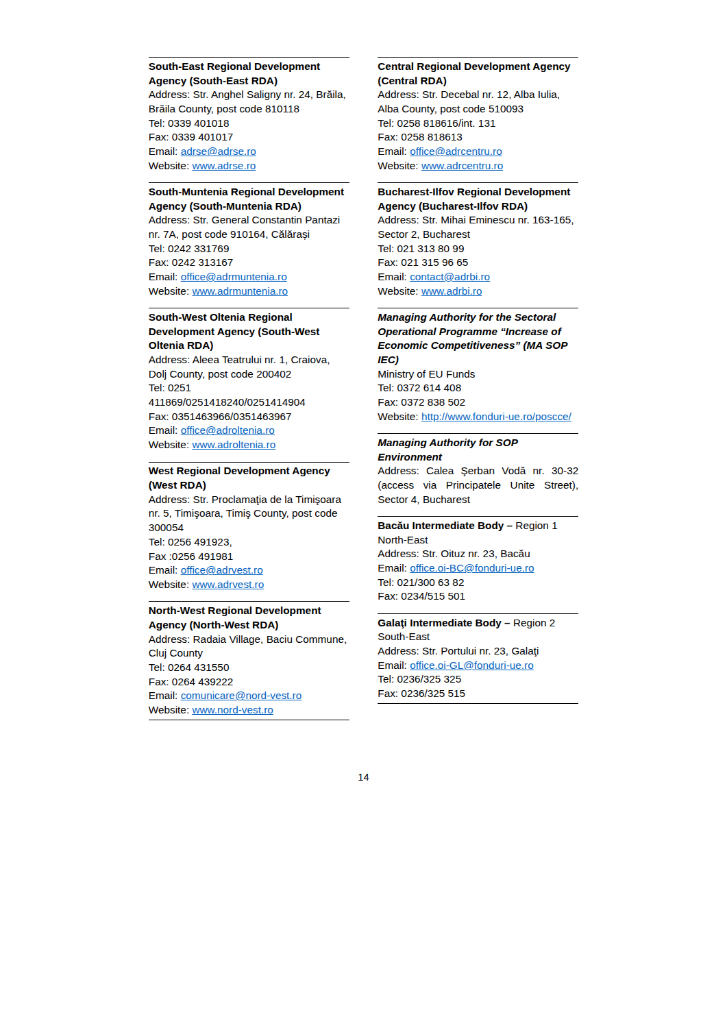South-East Regional Development Agency (South-East RDA)
Address: Str. Anghel Saligny nr. 24, Brăila, Brăila County, post code 810118
Tel: 0339 401018
Fax: 0339 401017
Email: adrse@adrse.ro
Website: www.adrse.ro
South-Muntenia Regional Development Agency (South-Muntenia RDA)
Address: Str. General Constantin Pantazi nr. 7A, post code 910164, Călărași
Tel: 0242 331769
Fax: 0242 313167
Email: office@adrmuntenia.ro
Website: www.adrmuntenia.ro
South-West Oltenia Regional Development Agency (South-West Oltenia RDA)
Address: Aleea Teatrului nr. 1, Craiova, Dolj County, post code 200402
Tel: 0251 411869/0251418240/0251414904
Fax: 0351463966/0351463967
Email: office@adroltenia.ro
Website: www.adroltenia.ro
West Regional Development Agency (West RDA)
Address: Str. Proclamaţia de la Timişoara nr. 5, Timişoara, Timiş County, post code 300054
Tel: 0256 491923,
Fax :0256 491981
Email: office@adrvest.ro
Website: www.adrvest.ro
North-West Regional Development Agency (North-West RDA)
Address: Radaia Village, Baciu Commune, Cluj County
Tel: 0264 431550
Fax: 0264 439222
Email: comunicare@nord-vest.ro
Website: www.nord-vest.ro
Central Regional Development Agency (Central RDA)
Address: Str. Decebal nr. 12, Alba Iulia, Alba County, post code 510093
Tel: 0258 818616/int. 131
Fax: 0258 818613
Email: office@adrcentru.ro
Website: www.adrcentru.ro
Bucharest-Ilfov Regional Development Agency (Bucharest-Ilfov RDA)
Address: Str. Mihai Eminescu nr. 163-165, Sector 2, Bucharest
Tel: 021 313 80 99
Fax: 021 315 96 65
Email: contact@adrbi.ro
Website: www.adrbi.ro
Managing Authority for the Sectoral Operational Programme “Increase of Economic Competitiveness” (MA SOP IEC)
Ministry of EU Funds
Tel: 0372 614 408
Fax: 0372 838 502
Website: http://www.fonduri-ue.ro/poscce/
Managing Authority for SOP Environment
Address: Calea Şerban Vodă nr. 30-32 (access via Principatele Unite Street), Sector 4, Bucharest
Bacău Intermediate Body – Region 1 North-East
Address: Str. Oituz nr. 23, Bacău
Email: office.oi-BC@fonduri-ue.ro
Tel: 021/300 63 82
Fax: 0234/515 501
Galaţi Intermediate Body – Region 2 South-East
Address: Str. Portului nr. 23, Galaţi
Email: office.oi-GL@fonduri-ue.ro
Tel: 0236/325 325
Fax: 0236/325 515
14